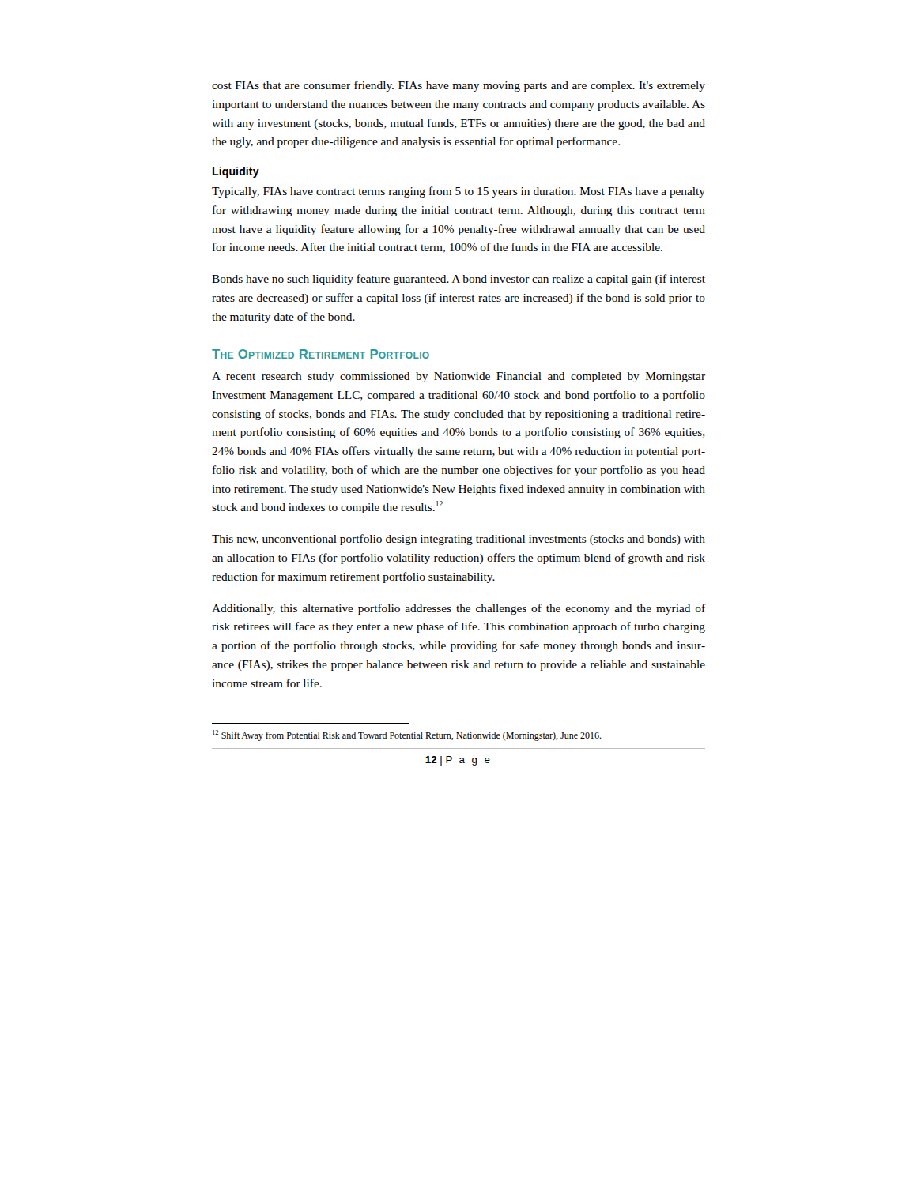cost FIAs that are consumer friendly. FIAs have many moving parts and are complex. It's extremely important to understand the nuances between the many contracts and company products available. As with any investment (stocks, bonds, mutual funds, ETFs or annuities) there are the good, the bad and the ugly, and proper due-diligence and analysis is essential for optimal performance.
Liquidity
Typically, FIAs have contract terms ranging from 5 to 15 years in duration. Most FIAs have a penalty for withdrawing money made during the initial contract term. Although, during this contract term most have a liquidity feature allowing for a 10% penalty-free withdrawal annually that can be used for income needs. After the initial contract term, 100% of the funds in the FIA are accessible.
Bonds have no such liquidity feature guaranteed. A bond investor can realize a capital gain (if interest rates are decreased) or suffer a capital loss (if interest rates are increased) if the bond is sold prior to the maturity date of the bond.
The Optimized Retirement Portfolio
A recent research study commissioned by Nationwide Financial and completed by Morningstar Investment Management LLC, compared a traditional 60/40 stock and bond portfolio to a portfolio consisting of stocks, bonds and FIAs. The study concluded that by repositioning a traditional retirement portfolio consisting of 60% equities and 40% bonds to a portfolio consisting of 36% equities, 24% bonds and 40% FIAs offers virtually the same return, but with a 40% reduction in potential portfolio risk and volatility, both of which are the number one objectives for your portfolio as you head into retirement. The study used Nationwide's New Heights fixed indexed annuity in combination with stock and bond indexes to compile the results.12
This new, unconventional portfolio design integrating traditional investments (stocks and bonds) with an allocation to FIAs (for portfolio volatility reduction) offers the optimum blend of growth and risk reduction for maximum retirement portfolio sustainability.
Additionally, this alternative portfolio addresses the challenges of the economy and the myriad of risk retirees will face as they enter a new phase of life. This combination approach of turbo charging a portion of the portfolio through stocks, while providing for safe money through bonds and insurance (FIAs), strikes the proper balance between risk and return to provide a reliable and sustainable income stream for life.
12 Shift Away from Potential Risk and Toward Potential Return, Nationwide (Morningstar), June 2016.
12 | P a g e